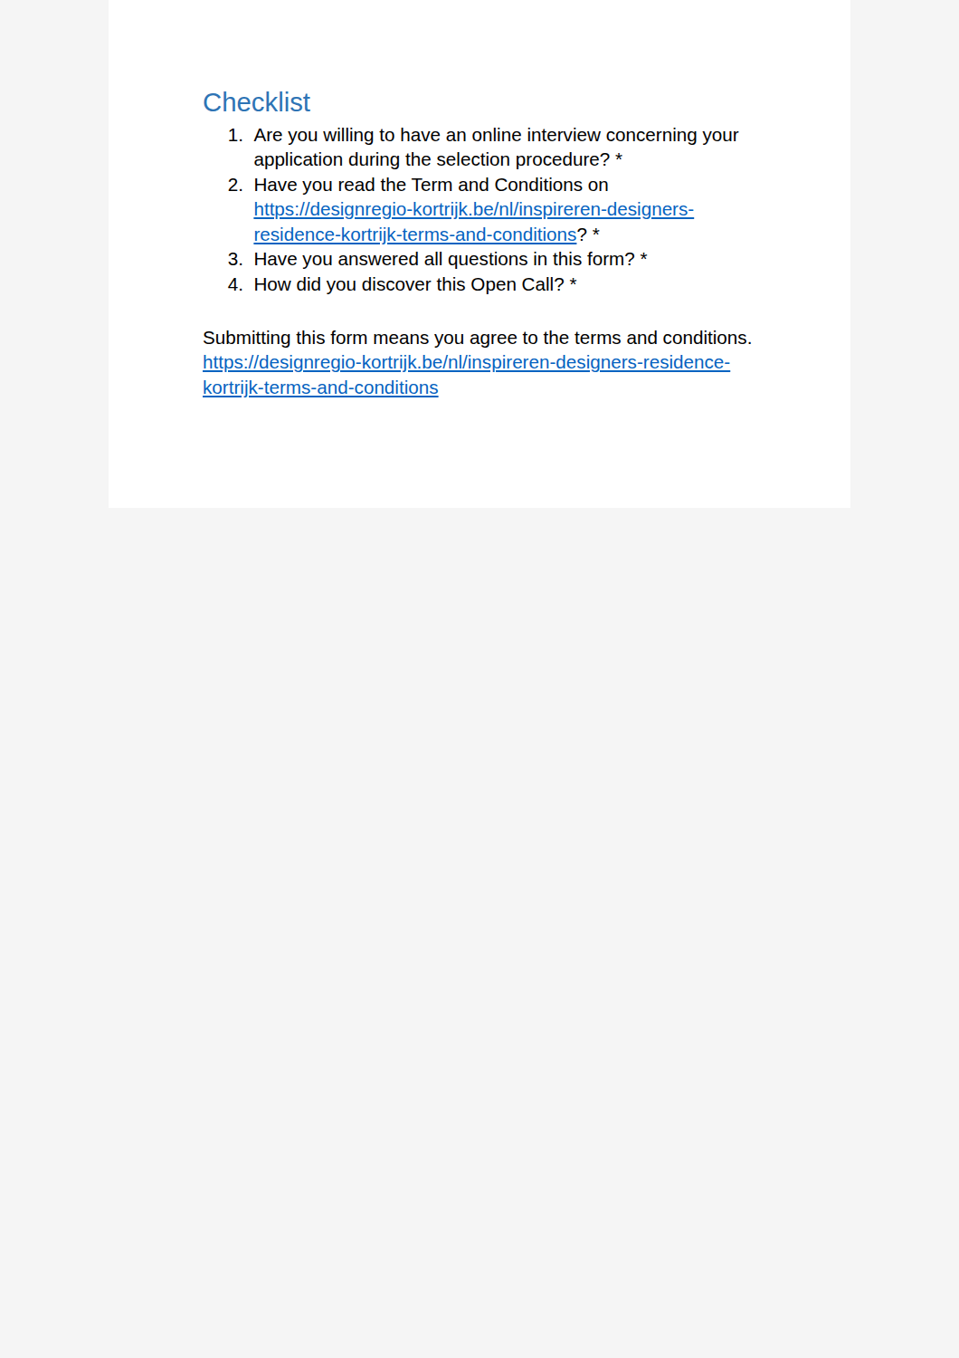Checklist
Are you willing to have an online interview concerning your application during the selection procedure? *
Have you read the Term and Conditions on https://designregio-kortrijk.be/nl/inspireren-designers-residence-kortrijk-terms-and-conditions? *
Have you answered all questions in this form? *
How did you discover this Open Call? *
Submitting this form means you agree to the terms and conditions. https://designregio-kortrijk.be/nl/inspireren-designers-residence-kortrijk-terms-and-conditions